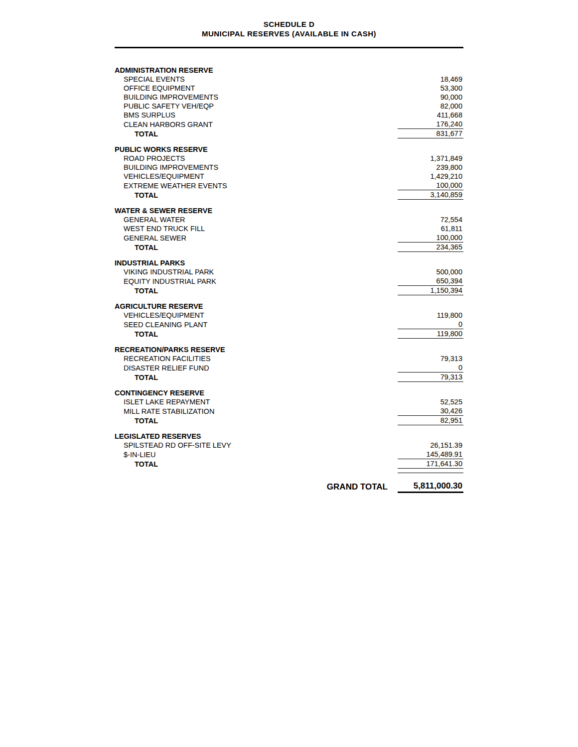SCHEDULE D
MUNICIPAL RESERVES (AVAILABLE IN CASH)
| ADMINISTRATION RESERVE |
| SPECIAL EVENTS | 18,469 |
| OFFICE EQUIPMENT | 53,300 |
| BUILDING IMPROVEMENTS | 90,000 |
| PUBLIC SAFETY VEH/EQP | 82,000 |
| BMS SURPLUS | 411,668 |
| CLEAN HARBORS GRANT | 176,240 |
| TOTAL | 831,677 |
| PUBLIC WORKS RESERVE |
| ROAD PROJECTS | 1,371,849 |
| BUILDING IMPROVEMENTS | 239,800 |
| VEHICLES/EQUIPMENT | 1,429,210 |
| EXTREME WEATHER EVENTS | 100,000 |
| TOTAL | 3,140,859 |
| WATER & SEWER RESERVE |
| GENERAL WATER | 72,554 |
| WEST END TRUCK FILL | 61,811 |
| GENERAL SEWER | 100,000 |
| TOTAL | 234,365 |
| INDUSTRIAL PARKS |
| VIKING INDUSTRIAL PARK | 500,000 |
| EQUITY INDUSTRIAL PARK | 650,394 |
| TOTAL | 1,150,394 |
| AGRICULTURE RESERVE |
| VEHICLES/EQUIPMENT | 119,800 |
| SEED CLEANING PLANT | 0 |
| TOTAL | 119,800 |
| RECREATION/PARKS RESERVE |
| RECREATION FACILITIES | 79,313 |
| DISASTER RELIEF FUND | 0 |
| TOTAL | 79,313 |
| CONTINGENCY RESERVE |
| ISLET LAKE REPAYMENT | 52,525 |
| MILL RATE STABILIZATION | 30,426 |
| TOTAL | 82,951 |
| LEGISLATED RESERVES |
| SPILSTEAD RD OFF-SITE LEVY | 26,151.39 |
| $-IN-LIEU | 145,489.91 |
| TOTAL | 171,641.30 |
| GRAND TOTAL | 5,811,000.30 |